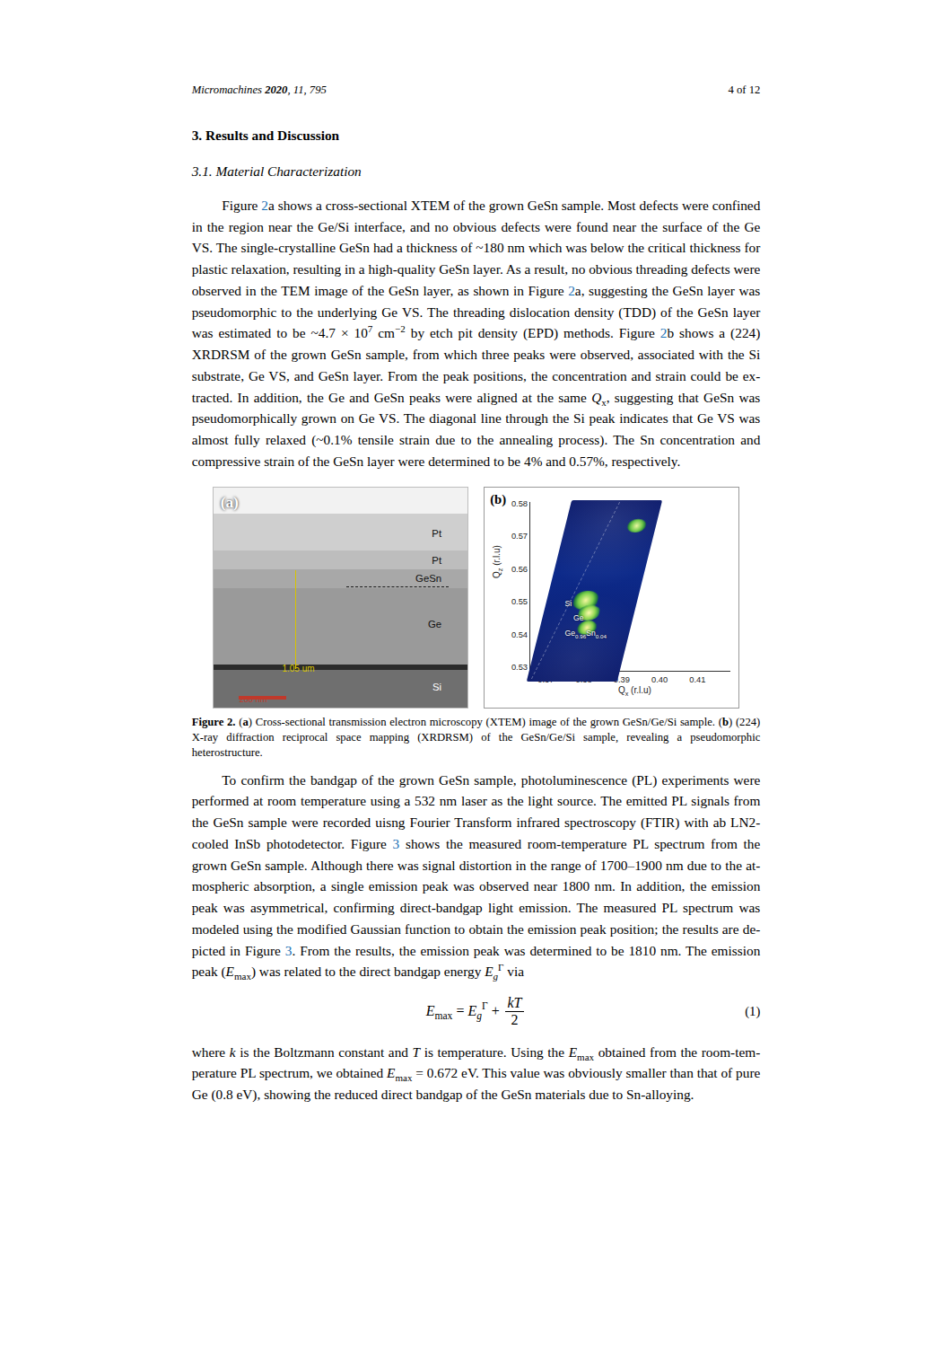Micromachines 2020, 11, 795
4 of 12
3. Results and Discussion
3.1. Material Characterization
Figure 2a shows a cross-sectional XTEM of the grown GeSn sample. Most defects were confined in the region near the Ge/Si interface, and no obvious defects were found near the surface of the Ge VS. The single-crystalline GeSn had a thickness of ~180 nm which was below the critical thickness for plastic relaxation, resulting in a high-quality GeSn layer. As a result, no obvious threading defects were observed in the TEM image of the GeSn layer, as shown in Figure 2a, suggesting the GeSn layer was pseudomorphic to the underlying Ge VS. The threading dislocation density (TDD) of the GeSn layer was estimated to be ~4.7 × 107 cm−2 by etch pit density (EPD) methods. Figure 2b shows a (224) XRDRSM of the grown GeSn sample, from which three peaks were observed, associated with the Si substrate, Ge VS, and GeSn layer. From the peak positions, the concentration and strain could be extracted. In addition, the Ge and GeSn peaks were aligned at the same Qx, suggesting that GeSn was pseudomorphically grown on Ge VS. The diagonal line through the Si peak indicates that Ge VS was almost fully relaxed (~0.1% tensile strain due to the annealing process). The Sn concentration and compressive strain of the GeSn layer were determined to be 4% and 0.57%, respectively.
(a)
Pt
Pt
GeSn
Ge
Si
1.05 um
200 nm
(b)
0.58
0.57
0.56
0.55
0.54
0.53
0.37
0.38
0.39
0.40
0.41
Si
Ge
Ge0.96Sn0.04
Qz (r.l.u)
Qx (r.l.u)
Figure 2. (a) Cross-sectional transmission electron microscopy (XTEM) image of the grown GeSn/Ge/Si sample. (b) (224) X-ray diffraction reciprocal space mapping (XRDRSM) of the GeSn/Ge/Si sample, revealing a pseudomorphic heterostructure.
To confirm the bandgap of the grown GeSn sample, photoluminescence (PL) experiments were performed at room temperature using a 532 nm laser as the light source. The emitted PL signals from the GeSn sample were recorded uisng Fourier Transform infrared spectroscopy (FTIR) with ab LN2-cooled InSb photodetector. Figure 3 shows the measured room-temperature PL spectrum from the grown GeSn sample. Although there was signal distortion in the range of 1700–1900 nm due to the atmospheric absorption, a single emission peak was observed near 1800 nm. In addition, the emission peak was asymmetrical, confirming direct-bandgap light emission. The measured PL spectrum was modeled using the modified Gaussian function to obtain the emission peak position; the results are depicted in Figure 3. From the results, the emission peak was determined to be 1810 nm. The emission peak (Emax) was related to the direct bandgap energy EgΓ via
Emax = EgΓ + kT 2
(1)
where k is the Boltzmann constant and T is temperature. Using the Emax obtained from the room-temperature PL spectrum, we obtained Emax = 0.672 eV. This value was obviously smaller than that of pure Ge (0.8 eV), showing the reduced direct bandgap of the GeSn materials due to Sn-alloying.